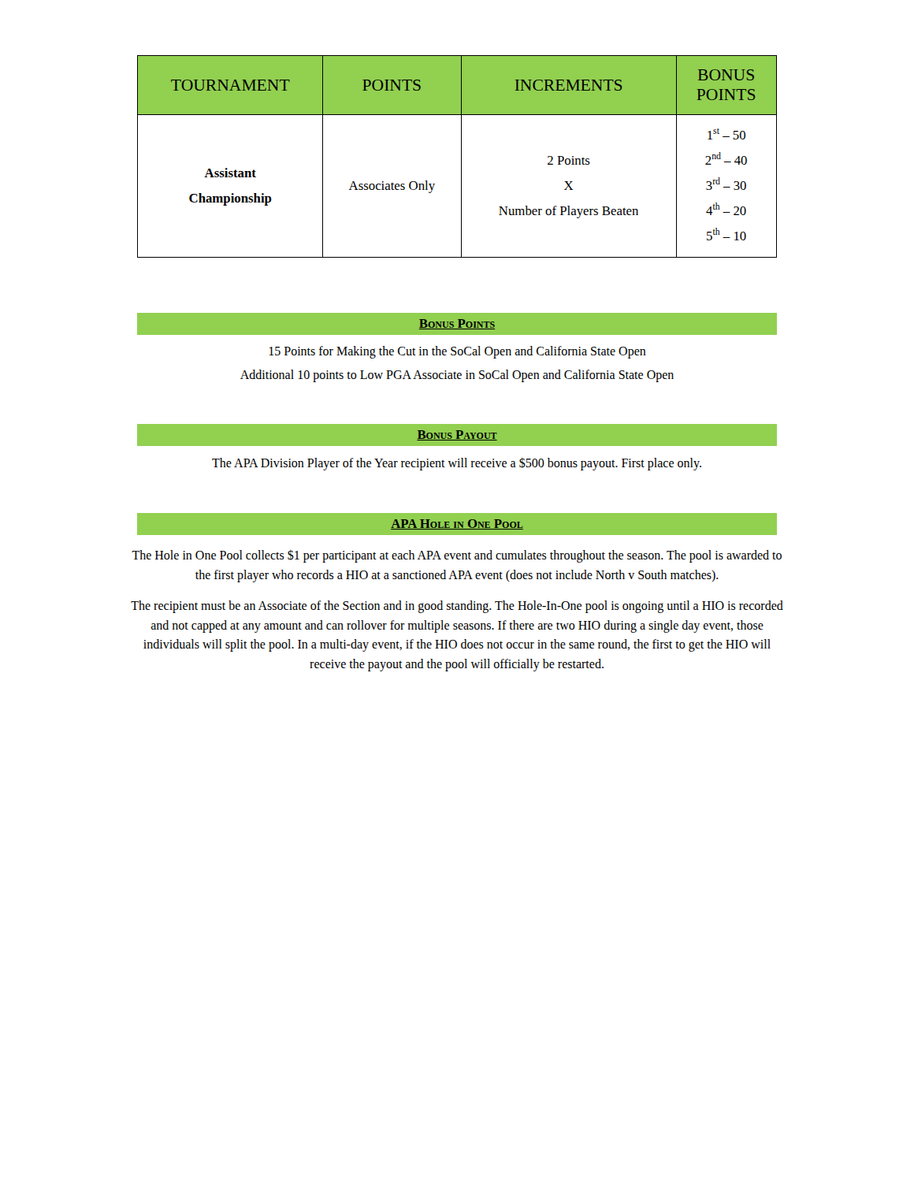| TOURNAMENT | POINTS | INCREMENTS | BONUS POINTS |
| --- | --- | --- | --- |
| Assistant Championship | Associates Only | 2 Points X Number of Players Beaten | 1 st – 50 2 nd – 40 3 rd – 30 4 th – 20 5 th – 10 |
Bonus Points
15 Points for Making the Cut in the SoCal Open and California State Open
Additional 10 points to Low PGA Associate in SoCal Open and California State Open
Bonus Payout
The APA Division Player of the Year recipient will receive a $500 bonus payout. First place only.
APA Hole in One Pool
The Hole in One Pool collects $1 per participant at each APA event and cumulates throughout the season. The pool is awarded to the first player who records a HIO at a sanctioned APA event (does not include North v South matches).
The recipient must be an Associate of the Section and in good standing. The Hole-In-One pool is ongoing until a HIO is recorded and not capped at any amount and can rollover for multiple seasons. If there are two HIO during a single day event, those individuals will split the pool. In a multi-day event, if the HIO does not occur in the same round, the first to get the HIO will receive the payout and the pool will officially be restarted.